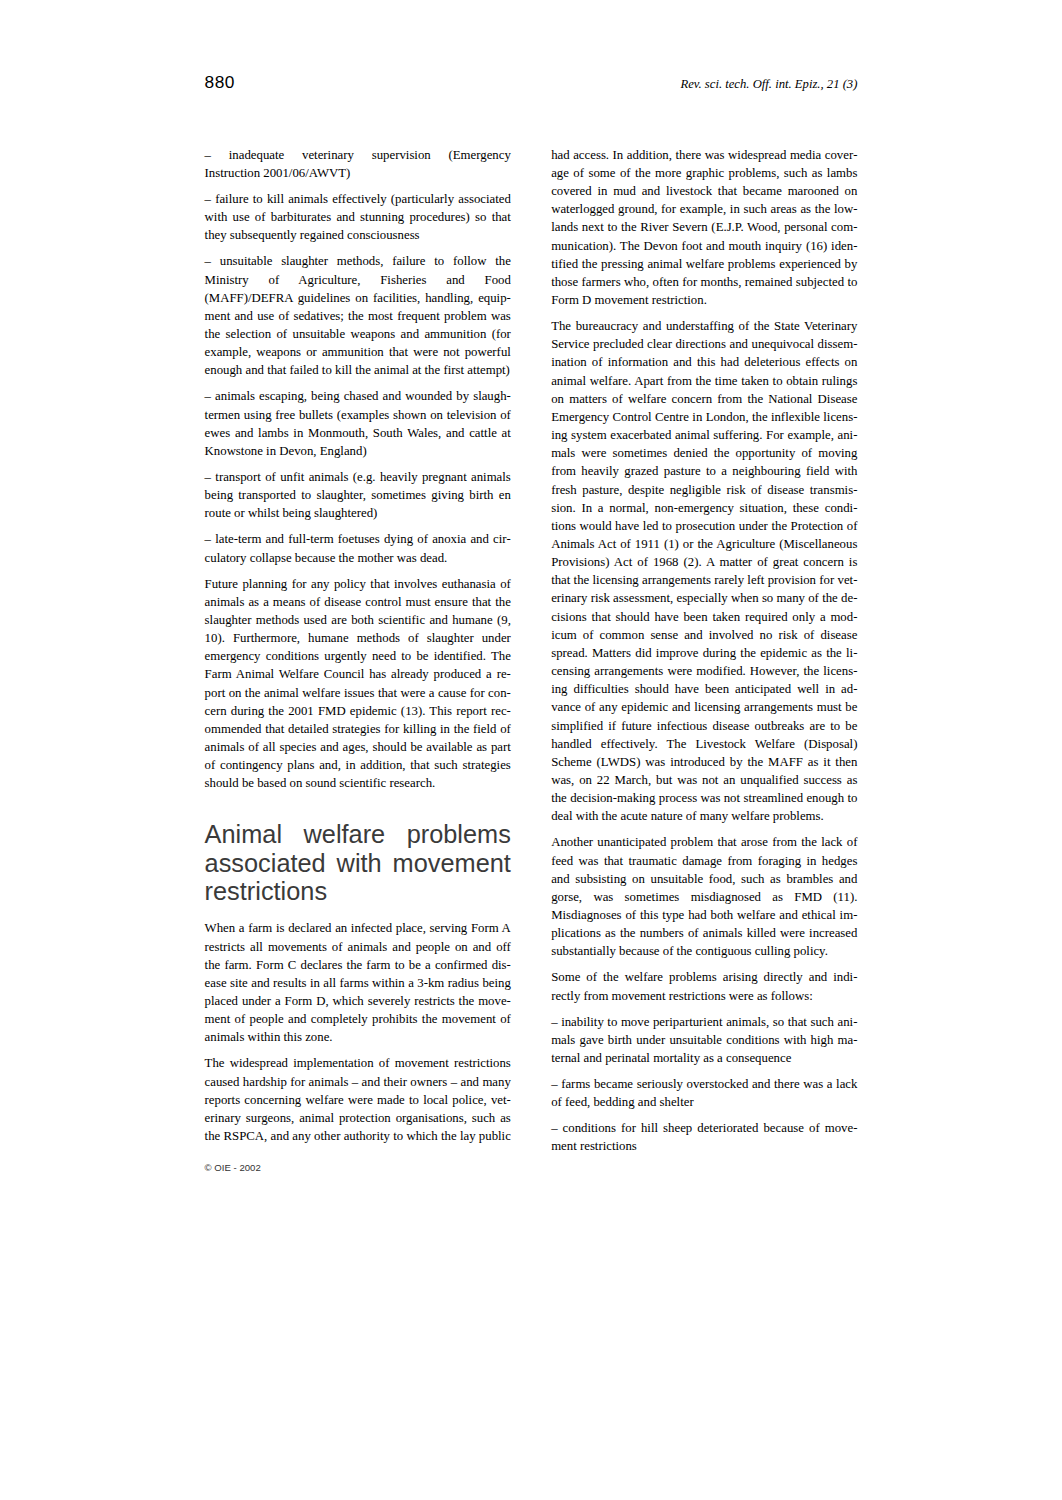880
Rev. sci. tech. Off. int. Epiz., 21 (3)
– inadequate veterinary supervision (Emergency Instruction 2001/06/AWVT)
– failure to kill animals effectively (particularly associated with use of barbiturates and stunning procedures) so that they subsequently regained consciousness
– unsuitable slaughter methods, failure to follow the Ministry of Agriculture, Fisheries and Food (MAFF)/DEFRA guidelines on facilities, handling, equipment and use of sedatives; the most frequent problem was the selection of unsuitable weapons and ammunition (for example, weapons or ammunition that were not powerful enough and that failed to kill the animal at the first attempt)
– animals escaping, being chased and wounded by slaughtermen using free bullets (examples shown on television of ewes and lambs in Monmouth, South Wales, and cattle at Knowstone in Devon, England)
– transport of unfit animals (e.g. heavily pregnant animals being transported to slaughter, sometimes giving birth en route or whilst being slaughtered)
– late-term and full-term foetuses dying of anoxia and circulatory collapse because the mother was dead.
Future planning for any policy that involves euthanasia of animals as a means of disease control must ensure that the slaughter methods used are both scientific and humane (9, 10). Furthermore, humane methods of slaughter under emergency conditions urgently need to be identified. The Farm Animal Welfare Council has already produced a report on the animal welfare issues that were a cause for concern during the 2001 FMD epidemic (13). This report recommended that detailed strategies for killing in the field of animals of all species and ages, should be available as part of contingency plans and, in addition, that such strategies should be based on sound scientific research.
Animal welfare problems associated with movement restrictions
When a farm is declared an infected place, serving Form A restricts all movements of animals and people on and off the farm. Form C declares the farm to be a confirmed disease site and results in all farms within a 3-km radius being placed under a Form D, which severely restricts the movement of people and completely prohibits the movement of animals within this zone.
The widespread implementation of movement restrictions caused hardship for animals – and their owners – and many reports concerning welfare were made to local police, veterinary surgeons, animal protection organisations, such as the RSPCA, and any other authority to which the lay public had access. In addition, there was widespread media coverage of some of the more graphic problems, such as lambs covered in mud and livestock that became marooned on waterlogged ground, for example, in such areas as the lowlands next to the River Severn (E.J.P. Wood, personal communication). The Devon foot and mouth inquiry (16) identified the pressing animal welfare problems experienced by those farmers who, often for months, remained subjected to Form D movement restriction.
The bureaucracy and understaffing of the State Veterinary Service precluded clear directions and unequivocal dissemination of information and this had deleterious effects on animal welfare. Apart from the time taken to obtain rulings on matters of welfare concern from the National Disease Emergency Control Centre in London, the inflexible licensing system exacerbated animal suffering. For example, animals were sometimes denied the opportunity of moving from heavily grazed pasture to a neighbouring field with fresh pasture, despite negligible risk of disease transmission. In a normal, non-emergency situation, these conditions would have led to prosecution under the Protection of Animals Act of 1911 (1) or the Agriculture (Miscellaneous Provisions) Act of 1968 (2). A matter of great concern is that the licensing arrangements rarely left provision for veterinary risk assessment, especially when so many of the decisions that should have been taken required only a modicum of common sense and involved no risk of disease spread. Matters did improve during the epidemic as the licensing arrangements were modified. However, the licensing difficulties should have been anticipated well in advance of any epidemic and licensing arrangements must be simplified if future infectious disease outbreaks are to be handled effectively. The Livestock Welfare (Disposal) Scheme (LWDS) was introduced by the MAFF as it then was, on 22 March, but was not an unqualified success as the decision-making process was not streamlined enough to deal with the acute nature of many welfare problems.
Another unanticipated problem that arose from the lack of feed was that traumatic damage from foraging in hedges and subsisting on unsuitable food, such as brambles and gorse, was sometimes misdiagnosed as FMD (11). Misdiagnoses of this type had both welfare and ethical implications as the numbers of animals killed were increased substantially because of the contiguous culling policy.
Some of the welfare problems arising directly and indirectly from movement restrictions were as follows:
– inability to move periparturient animals, so that such animals gave birth under unsuitable conditions with high maternal and perinatal mortality as a consequence
– farms became seriously overstocked and there was a lack of feed, bedding and shelter
– conditions for hill sheep deteriorated because of movement restrictions
© OIE - 2002